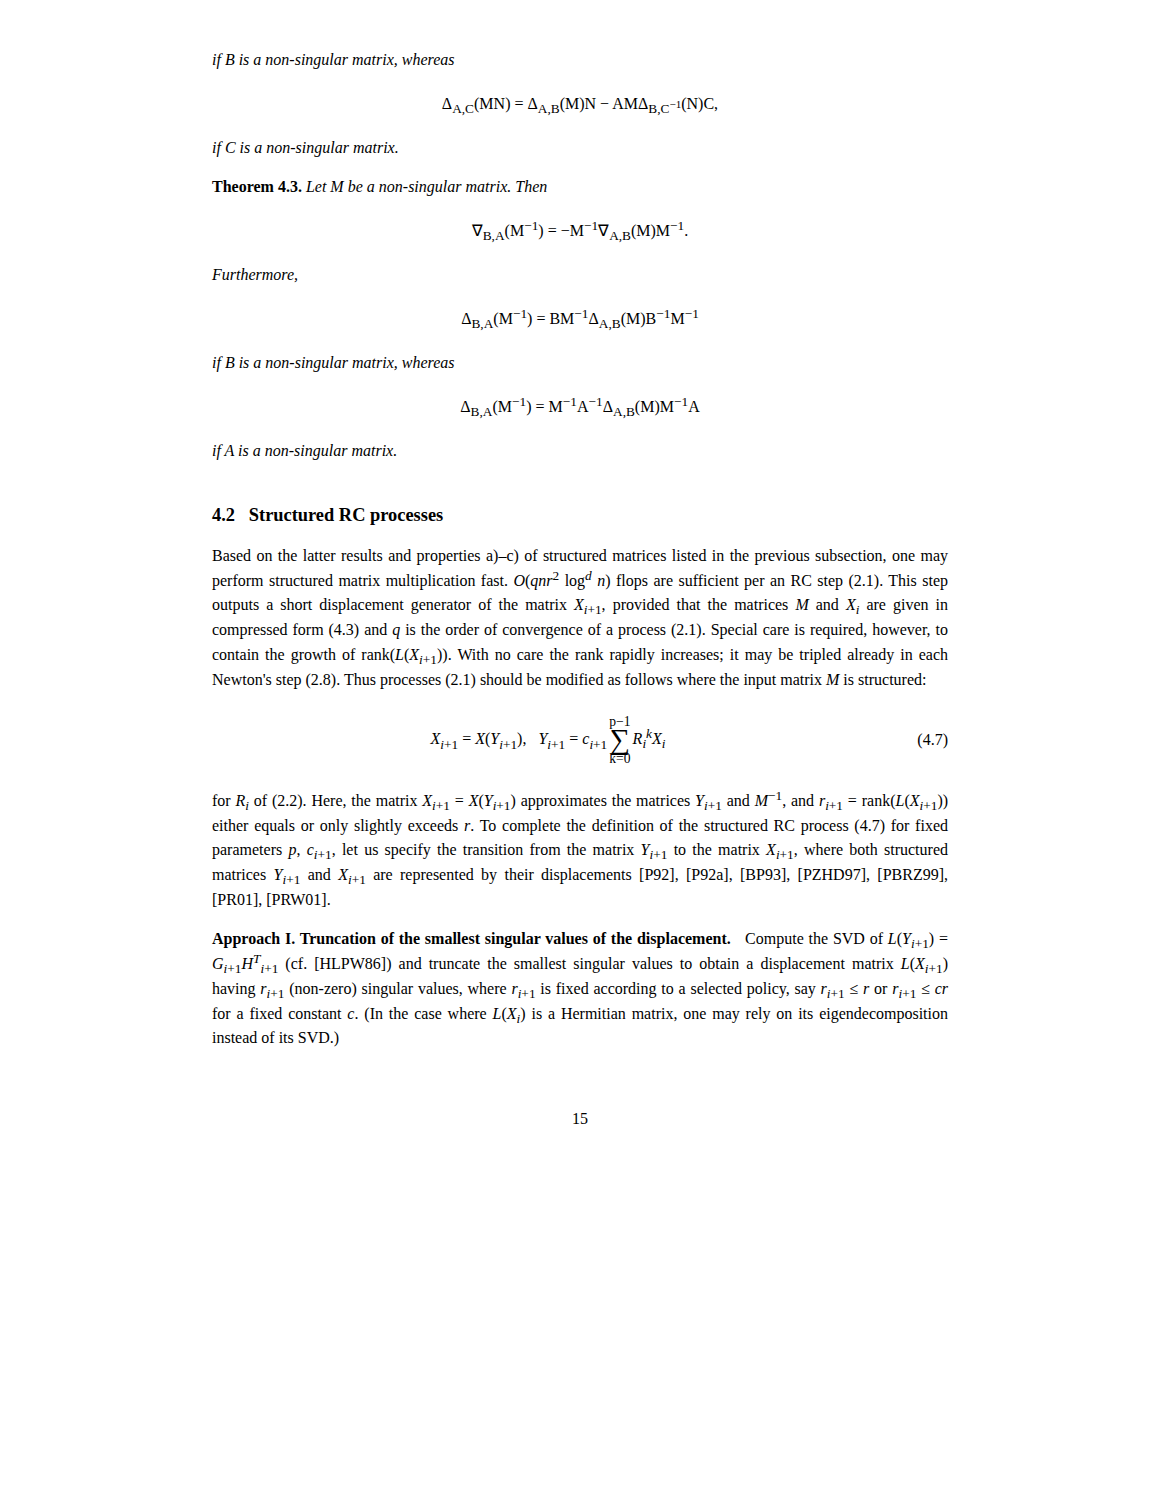if B is a non-singular matrix, whereas
ΔA,C(MN) = ΔA,B(M)N − AMΔB,C−1(N)C,
if C is a non-singular matrix.
Theorem 4.3. Let M be a non-singular matrix. Then
∇B,A(M−1) = −M−1∇A,B(M)M−1.
Furthermore,
ΔB,A(M−1) = BM−1ΔA,B(M)B−1M−1
if B is a non-singular matrix, whereas
ΔB,A(M−1) = M−1A−1ΔA,B(M)M−1A
if A is a non-singular matrix.
4.2 Structured RC processes
Based on the latter results and properties a)–c) of structured matrices listed in the previous subsection, one may perform structured matrix multiplication fast. O(qnr2 logd n) flops are sufficient per an RC step (2.1). This step outputs a short displacement generator of the matrix Xi+1, provided that the matrices M and Xi are given in compressed form (4.3) and q is the order of convergence of a process (2.1). Special care is required, however, to contain the growth of rank(L(Xi+1)). With no care the rank rapidly increases; it may be tripled already in each Newton's step (2.8). Thus processes (2.1) should be modified as follows where the input matrix M is structured:
Xi+1 = X(Yi+1), Yi+1 = ci+1p−1∑k=0 RikXi
(4.7)
for Ri of (2.2). Here, the matrix Xi+1 = X(Yi+1) approximates the matrices Yi+1 and M−1, and ri+1 = rank(L(Xi+1)) either equals or only slightly exceeds r. To complete the definition of the structured RC process (4.7) for fixed parameters p, ci+1, let us specify the transition from the matrix Yi+1 to the matrix Xi+1, where both structured matrices Yi+1 and Xi+1 are represented by their displacements [P92], [P92a], [BP93], [PZHD97], [PBRZ99], [PR01], [PRW01].
Approach I. Truncation of the smallest singular values of the displacement. Compute the SVD of L(Yi+1) = Gi+1HTi+1 (cf. [HLPW86]) and truncate the smallest singular values to obtain a displacement matrix L(Xi+1) having ri+1 (non-zero) singular values, where ri+1 is fixed according to a selected policy, say ri+1 ≤ r or ri+1 ≤ cr for a fixed constant c. (In the case where L(Xi) is a Hermitian matrix, one may rely on its eigendecomposition instead of its SVD.)
15